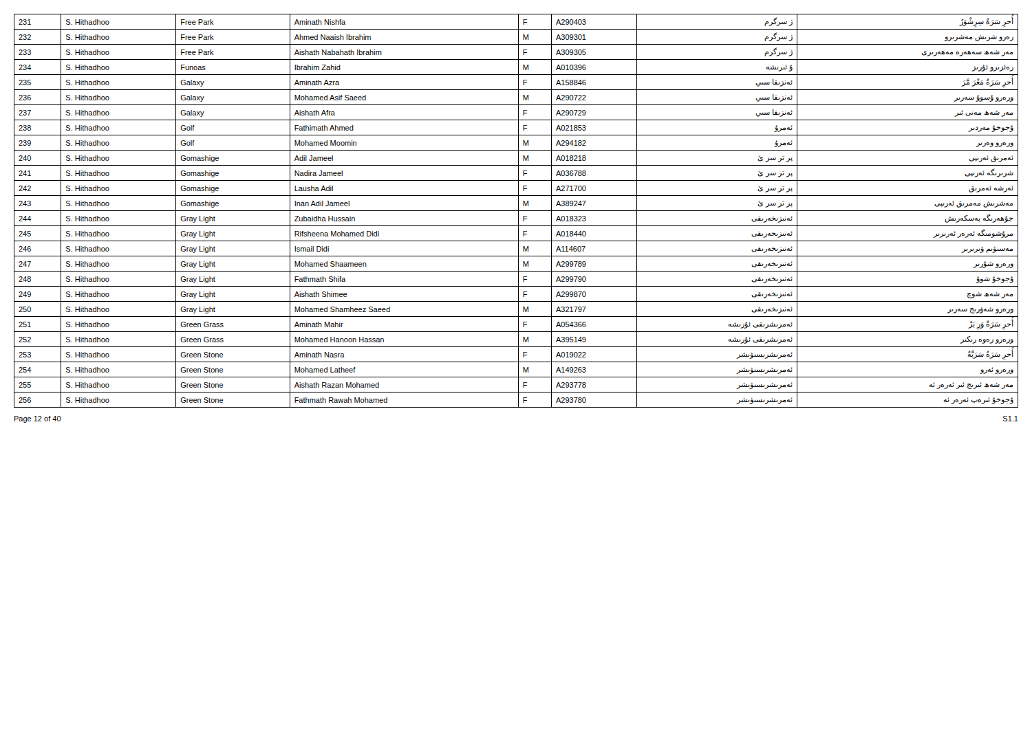| 231 | S. Hithadhoo | Free Park | Aminath Nishfa | F | A290403 | ژ سرگرم | أُحرِ سَرَةٌ سِرِشْوَرٌ |
| 232 | S. Hithadhoo | Free Park | Ahmed Naaish Ibrahim | M | A309301 | ژ سرگرم | رەرو شرىش مەشرىرو |
| 233 | S. Hithadhoo | Free Park | Aishath Nabahath Ibrahim | F | A309305 | ژ سرگرم | مەر شەھ سەھەرە مەھەرىرى |
| 234 | S. Hithadhoo | Funoas | Ibrahim Zahid | M | A010396 | ۇ ئىرىشە | رەئزىرو ئۇرىز |
| 235 | S. Hithadhoo | Galaxy | Aminath Azra | F | A158846 | ئەنزىقا سىي | أُحرِ سَرَةٌ مَعْرَ مَّرَ |
| 236 | S. Hithadhoo | Galaxy | Mohamed Asif Saeed | M | A290722 | ئەنزىقا سىي | ورەرو ۇسوۇ سەرىر |
| 237 | S. Hithadhoo | Galaxy | Aishath Afra | F | A290729 | ئەنزىقا سىي | مەر شەھ مەنى ئىر |
| 238 | S. Hithadhoo | Golf | Fathimath Ahmed | F | A021853 | ئەمرۇ | ۇجوخۇ مەردىر |
| 239 | S. Hithadhoo | Golf | Mohamed Moomin | M | A294182 | ئەمرۇ | ورەرو وەرىر |
| 240 | S. Hithadhoo | Gomashige | Adil Jameel | M | A018218 | پر تر سر ئ | ئەمرىق ئەرىپى |
| 241 | S. Hithadhoo | Gomashige | Nadira Jameel | F | A036788 | پر تر سر ئ | شرىرىگە ئەرىپى |
| 242 | S. Hithadhoo | Gomashige | Lausha Adil | F | A271700 | پر تر سر ئ | ئەرشە ئەمرىق |
| 243 | S. Hithadhoo | Gomashige | Inan Adil Jameel | M | A389247 | پر تر سر ئ | مەشرىش مەمرىق ئەرىپى |
| 244 | S. Hithadhoo | Gray Light | Zubaidha Hussain | F | A018323 | ئەنىزىخەرىقى | جۇھەرىگە بەسكەرىش |
| 245 | S. Hithadhoo | Gray Light | Rifsheena Mohamed Didi | F | A018440 | ئەنىزىخەرىقى | مرۇشومىگە ئەرەر ئەرىرىر |
| 246 | S. Hithadhoo | Gray Light | Ismail Didi | M | A114607 | ئەنىزىخەرىقى | مەسىۋىم ۋىرىرىر |
| 247 | S. Hithadhoo | Gray Light | Mohamed Shaameen | M | A299789 | ئەنىزىخەرىقى | ورەرو شۇرىر |
| 248 | S. Hithadhoo | Gray Light | Fathmath Shifa | F | A299790 | ئەنىزىخەرىقى | ۇجوخۇ شوۇ |
| 249 | S. Hithadhoo | Gray Light | Aishath Shimee | F | A299870 | ئەنىزىخەرىقى | مەر شەھ شوچ |
| 250 | S. Hithadhoo | Gray Light | Mohamed Shamheez Saeed | M | A321797 | ئەنىزىخەرىقى | ورەرو شەۋرىج سەرىر |
| 251 | S. Hithadhoo | Green Grass | Aminath Mahir | F | A054366 | ئەمرىشرىقى ئۇرىشە | أُحرِ سَرَةٌ وَرِ بَرْ |
| 252 | S. Hithadhoo | Green Grass | Mohamed Hanoon Hassan | M | A395149 | ئەمرىشرىقى ئۇرىشە | ورەرو رەوە رىكىر |
| 253 | S. Hithadhoo | Green Stone | Aminath Nasra | F | A019022 | ئەمرىشرىسىۋىشر | أُحرِ سَرَةٌ سَرَبَّةٌ |
| 254 | S. Hithadhoo | Green Stone | Mohamed Latheef | M | A149263 | ئەمرىشرىسىۋىشر | ورەرو ئەرو |
| 255 | S. Hithadhoo | Green Stone | Aishath Razan Mohamed | F | A293778 | ئەمرىشرىسىۋىشر | مەر شەھ ئىرىج ئىر ئەرەر ئە |
| 256 | S. Hithadhoo | Green Stone | Fathmath Rawah Mohamed | F | A293780 | ئەمرىشرىسىۋىشر | ۇجوخۇ ئىرەپ ئەرەر ئە |
Page 12 of 40 S1.1